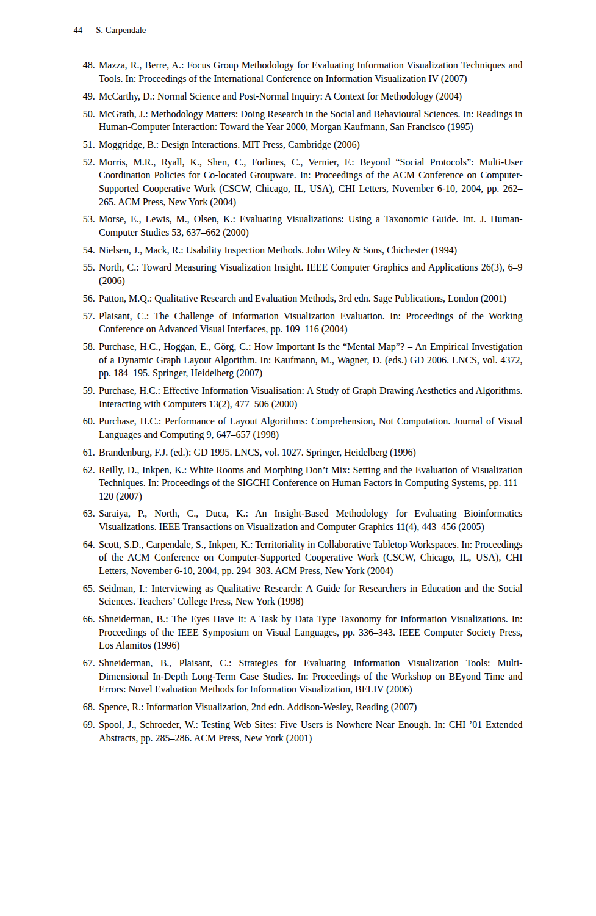44 S. Carpendale
48 Mazza, R., Berre, A.: Focus Group Methodology for Evaluating Information Visualization Techniques and Tools. In: Proceedings of the International Conference on Information Visualization IV (2007)
49 McCarthy, D.: Normal Science and Post-Normal Inquiry: A Context for Methodology (2004)
50 McGrath, J.: Methodology Matters: Doing Research in the Social and Behavioural Sciences. In: Readings in Human-Computer Interaction: Toward the Year 2000, Morgan Kaufmann, San Francisco (1995)
51 Moggridge, B.: Design Interactions. MIT Press, Cambridge (2006)
52 Morris, M.R., Ryall, K., Shen, C., Forlines, C., Vernier, F.: Beyond “Social Protocols”: Multi-User Coordination Policies for Co-located Groupware. In: Proceedings of the ACM Conference on Computer-Supported Cooperative Work (CSCW, Chicago, IL, USA), CHI Letters, November 6-10, 2004, pp. 262–265. ACM Press, New York (2004)
53 Morse, E., Lewis, M., Olsen, K.: Evaluating Visualizations: Using a Taxonomic Guide. Int. J. Human-Computer Studies 53, 637–662 (2000)
54 Nielsen, J., Mack, R.: Usability Inspection Methods. John Wiley & Sons, Chichester (1994)
55 North, C.: Toward Measuring Visualization Insight. IEEE Computer Graphics and Applications 26(3), 6–9 (2006)
56 Patton, M.Q.: Qualitative Research and Evaluation Methods, 3rd edn. Sage Publications, London (2001)
57 Plaisant, C.: The Challenge of Information Visualization Evaluation. In: Proceedings of the Working Conference on Advanced Visual Interfaces, pp. 109–116 (2004)
58 Purchase, H.C., Hoggan, E., Görg, C.: How Important Is the “Mental Map”? – An Empirical Investigation of a Dynamic Graph Layout Algorithm. In: Kaufmann, M., Wagner, D. (eds.) GD 2006. LNCS, vol. 4372, pp. 184–195. Springer, Heidelberg (2007)
59 Purchase, H.C.: Effective Information Visualisation: A Study of Graph Drawing Aesthetics and Algorithms. Interacting with Computers 13(2), 477–506 (2000)
60 Purchase, H.C.: Performance of Layout Algorithms: Comprehension, Not Computation. Journal of Visual Languages and Computing 9, 647–657 (1998)
61 Brandenburg, F.J. (ed.): GD 1995. LNCS, vol. 1027. Springer, Heidelberg (1996)
62 Reilly, D., Inkpen, K.: White Rooms and Morphing Don’t Mix: Setting and the Evaluation of Visualization Techniques. In: Proceedings of the SIGCHI Conference on Human Factors in Computing Systems, pp. 111–120 (2007)
63 Saraiya, P., North, C., Duca, K.: An Insight-Based Methodology for Evaluating Bioinformatics Visualizations. IEEE Transactions on Visualization and Computer Graphics 11(4), 443–456 (2005)
64 Scott, S.D., Carpendale, S., Inkpen, K.: Territoriality in Collaborative Tabletop Workspaces. In: Proceedings of the ACM Conference on Computer-Supported Cooperative Work (CSCW, Chicago, IL, USA), CHI Letters, November 6-10, 2004, pp. 294–303. ACM Press, New York (2004)
65 Seidman, I.: Interviewing as Qualitative Research: A Guide for Researchers in Education and the Social Sciences. Teachers’ College Press, New York (1998)
66 Shneiderman, B.: The Eyes Have It: A Task by Data Type Taxonomy for Information Visualizations. In: Proceedings of the IEEE Symposium on Visual Languages, pp. 336–343. IEEE Computer Society Press, Los Alamitos (1996)
67 Shneiderman, B., Plaisant, C.: Strategies for Evaluating Information Visualization Tools: Multi-Dimensional In-Depth Long-Term Case Studies. In: Proceedings of the Workshop on BEyond Time and Errors: Novel Evaluation Methods for Information Visualization, BELIV (2006)
68 Spence, R.: Information Visualization, 2nd edn. Addison-Wesley, Reading (2007)
69 Spool, J., Schroeder, W.: Testing Web Sites: Five Users is Nowhere Near Enough. In: CHI ’01 Extended Abstracts, pp. 285–286. ACM Press, New York (2001)